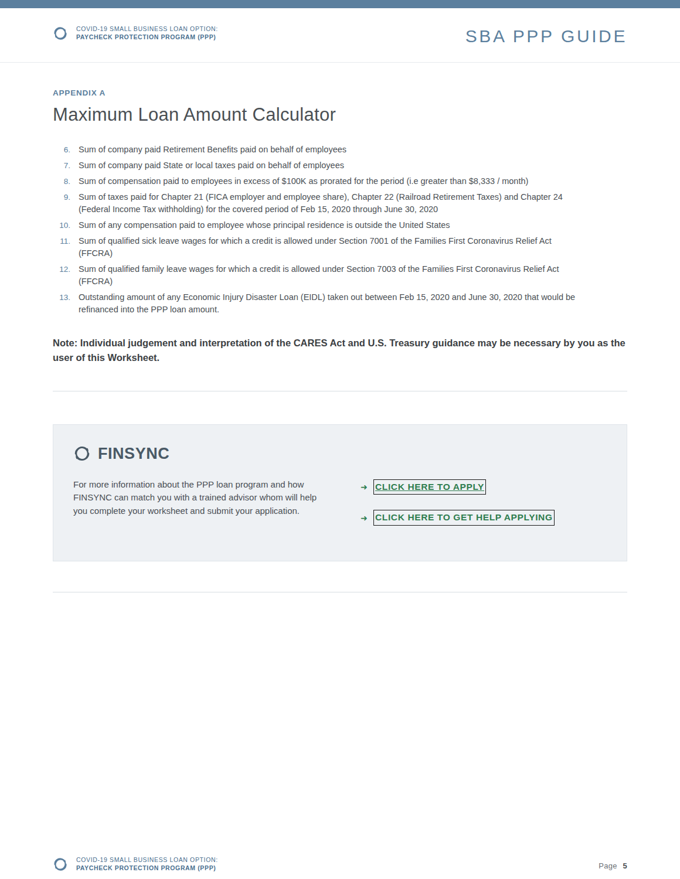COVID-19 SMALL BUSINESS LOAN OPTION:
PAYCHECK PROTECTION PROGRAM (PPP)
SBA PPP GUIDE
APPENDIX A
Maximum Loan Amount Calculator
6. Sum of company paid Retirement Benefits paid on behalf of employees
7. Sum of company paid State or local taxes paid on behalf of employees
8. Sum of compensation paid to employees in excess of $100K as prorated for the period (i.e greater than $8,333 / month)
9. Sum of taxes paid for Chapter 21 (FICA employer and employee share), Chapter 22 (Railroad Retirement Taxes) and Chapter 24 (Federal Income Tax withholding) for the covered period of Feb 15, 2020 through June 30, 2020
10. Sum of any compensation paid to employee whose principal residence is outside the United States
11. Sum of qualified sick leave wages for which a credit is allowed under Section 7001 of the Families First Coronavirus Relief Act (FFCRA)
12. Sum of qualified family leave wages for which a credit is allowed under Section 7003 of the Families First Coronavirus Relief Act (FFCRA)
13. Outstanding amount of any Economic Injury Disaster Loan (EIDL) taken out between Feb 15, 2020 and June 30, 2020 that would be refinanced into the PPP loan amount.
Note: Individual judgement and interpretation of the CARES Act and U.S. Treasury guidance may be necessary by you as the user of this Worksheet.
FINSYNC
For more information about the PPP loan program and how FINSYNC can match you with a trained advisor whom will help you complete your worksheet and submit your application.
➜ CLICK HERE TO APPLY
➜ CLICK HERE TO GET HELP APPLYING
COVID-19 SMALL BUSINESS LOAN OPTION:
PAYCHECK PROTECTION PROGRAM (PPP)
Page 5